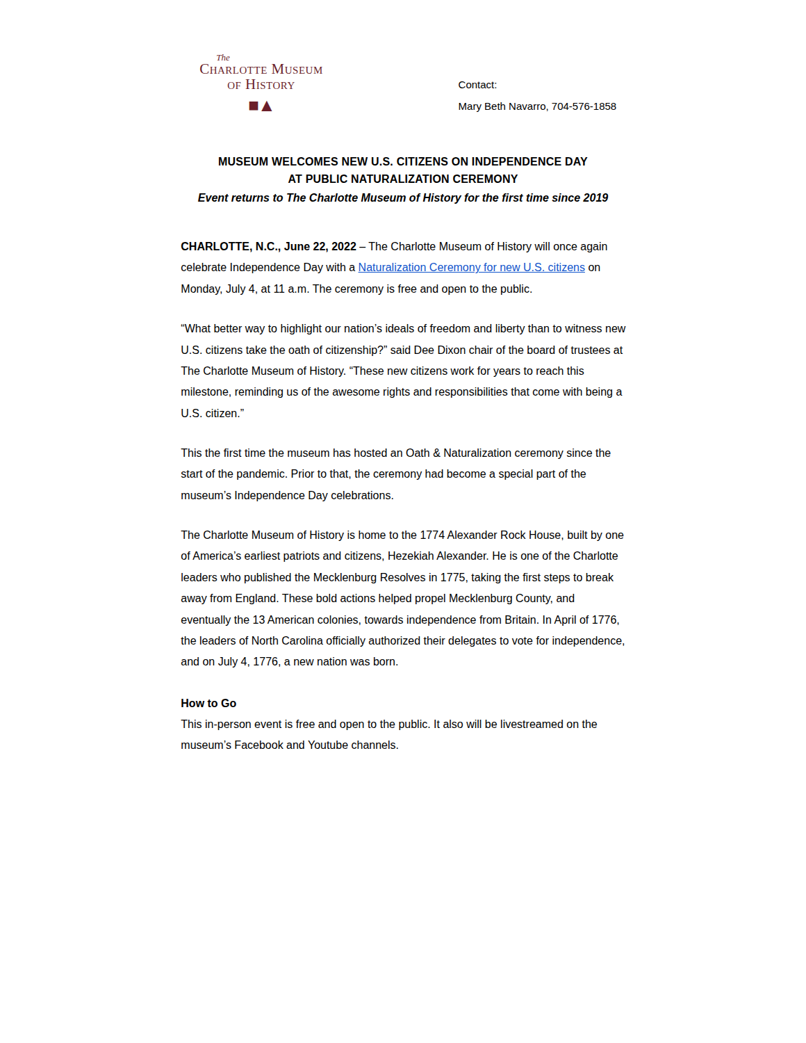The Charlotte Museum of History ■▲
Contact:
Mary Beth Navarro, 704-576-1858
Museum Welcomes New U.S. Citizens on Independence Day
at Public Naturalization Ceremony
Event returns to The Charlotte Museum of History for the first time since 2019
CHARLOTTE, N.C., June 22, 2022 – The Charlotte Museum of History will once again celebrate Independence Day with a Naturalization Ceremony for new U.S. citizens on Monday, July 4, at 11 a.m. The ceremony is free and open to the public.
“What better way to highlight our nation’s ideals of freedom and liberty than to witness new U.S. citizens take the oath of citizenship?” said Dee Dixon chair of the board of trustees at The Charlotte Museum of History. “These new citizens work for years to reach this milestone, reminding us of the awesome rights and responsibilities that come with being a U.S. citizen.”
This the first time the museum has hosted an Oath & Naturalization ceremony since the start of the pandemic. Prior to that, the ceremony had become a special part of the museum’s Independence Day celebrations.
The Charlotte Museum of History is home to the 1774 Alexander Rock House, built by one of America’s earliest patriots and citizens, Hezekiah Alexander. He is one of the Charlotte leaders who published the Mecklenburg Resolves in 1775, taking the first steps to break away from England. These bold actions helped propel Mecklenburg County, and eventually the 13 American colonies, towards independence from Britain. In April of 1776, the leaders of North Carolina officially authorized their delegates to vote for independence, and on July 4, 1776, a new nation was born.
How to Go
This in-person event is free and open to the public. It also will be livestreamed on the museum’s Facebook and Youtube channels.